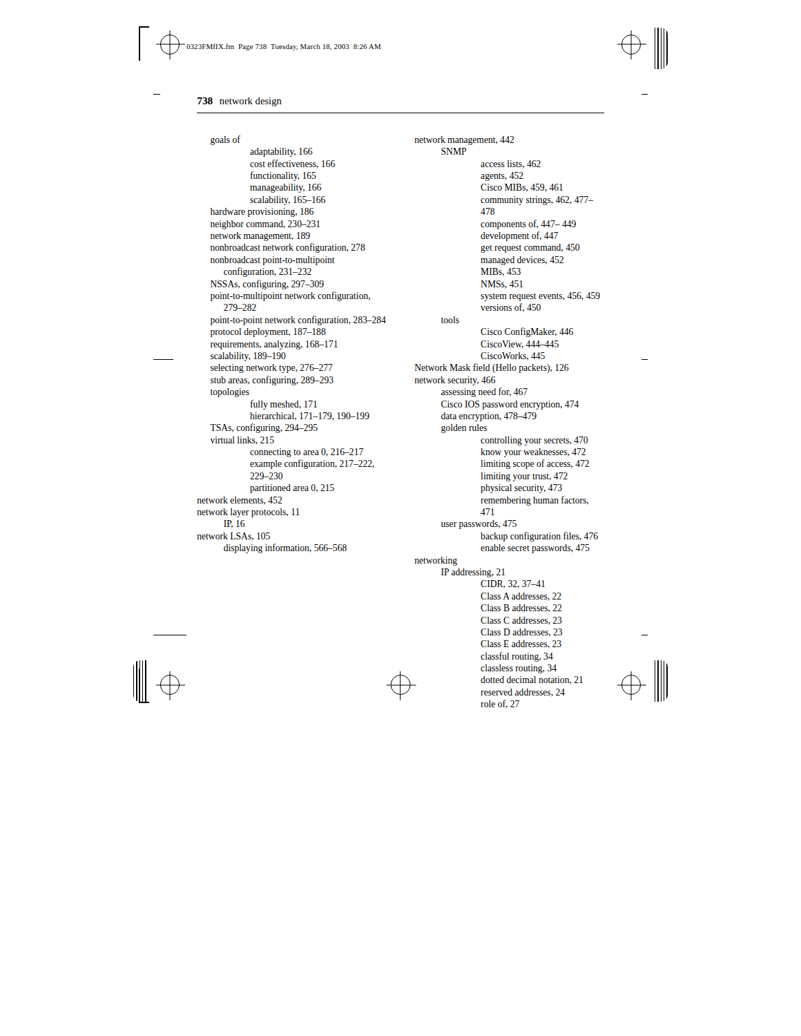0323FMfIX.fm Page 738 Tuesday, March 18, 2003 8:26 AM
738 network design
goals of
adaptability, 166
cost effectiveness, 166
functionality, 165
manageability, 166
scalability, 165–166
hardware provisioning, 186
neighbor command, 230–231
network management, 189
nonbroadcast network configuration, 278
nonbroadcast point-to-multipoint configuration, 231–232
NSSAs, configuring, 297–309
point-to-multipoint network configuration, 279–282
point-to-point network configuration, 283–284
protocol deployment, 187–188
requirements, analyzing, 168–171
scalability, 189–190
selecting network type, 276–277
stub areas, configuring, 289–293
topologies
fully meshed, 171
hierarchical, 171–179, 190–199
TSAs, configuring, 294–295
virtual links, 215
connecting to area 0, 216–217
example configuration, 217–222, 229–230
partitioned area 0, 215
network elements, 452
network layer protocols, 11
IP, 16
network LSAs, 105
displaying information, 566–568
network management, 442
SNMP
access lists, 462
agents, 452
Cisco MIBs, 459, 461
community strings, 462, 477–478
components of, 447– 449
development of, 447
get request command, 450
managed devices, 452
MIBs, 453
NMSs, 451
system request events, 456, 459
versions of, 450
tools
Cisco ConfigMaker, 446
CiscoView, 444–445
CiscoWorks, 445
Network Mask field (Hello packets), 126
network security, 466
assessing need for, 467
Cisco IOS password encryption, 474
data encryption, 478–479
golden rules
controlling your secrets, 470
know your weaknesses, 472
limiting scope of access, 472
limiting your trust, 472
physical security, 473
remembering human factors, 471
user passwords, 475
backup configuration files, 476
enable secret passwords, 475
networking
IP addressing, 21
CIDR, 32, 37–41
Class A addresses, 22
Class B addresses, 22
Class C addresses, 23
Class D addresses, 23
Class E addresses, 23
classful routing, 34
classless routing, 34
dotted decimal notation, 21
reserved addresses, 24
role of, 27